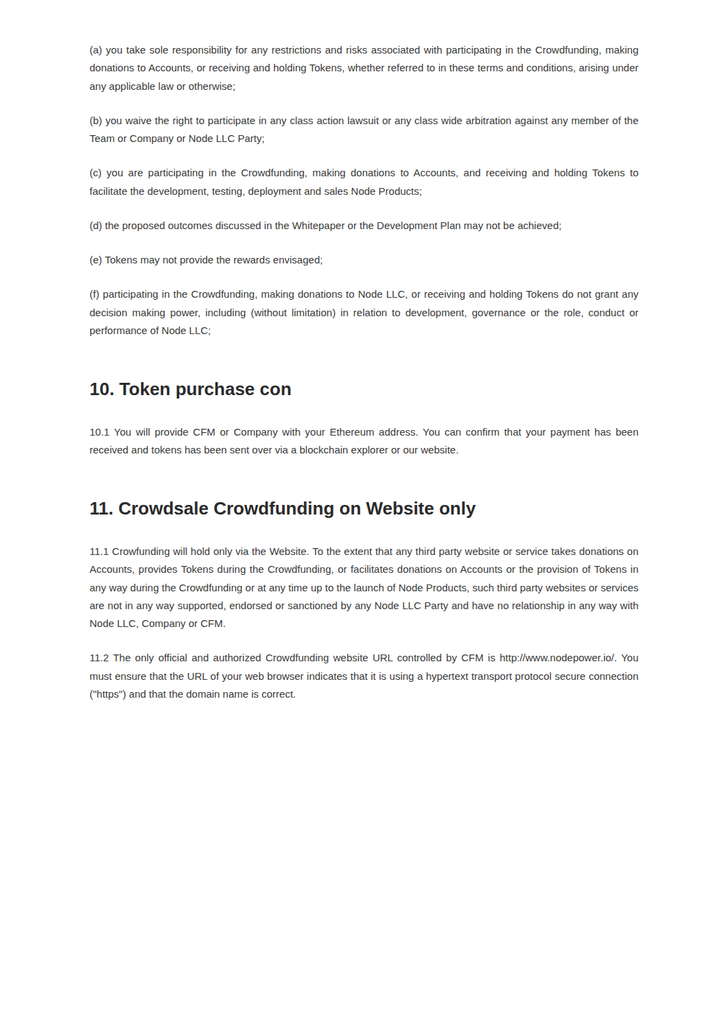(a) you take sole responsibility for any restrictions and risks associated with participating in the Crowdfunding, making donations to Accounts, or receiving and holding Tokens, whether referred to in these terms and conditions, arising under any applicable law or otherwise;
(b) you waive the right to participate in any class action lawsuit or any class wide arbitration against any member of the Team or Company or Node LLC Party;
(c) you are participating in the Crowdfunding, making donations to Accounts, and receiving and holding Tokens to facilitate the development, testing, deployment and sales Node Products;
(d) the proposed outcomes discussed in the Whitepaper or the Development Plan may not be achieved;
(e) Tokens may not provide the rewards envisaged;
(f) participating in the Crowdfunding, making donations to Node LLC, or receiving and holding Tokens do not grant any decision making power, including (without limitation) in relation to development, governance or the role, conduct or performance of Node LLC;
10. Token purchase con
10.1 You will provide CFM or Company with your Ethereum address. You can confirm that your payment has been received and tokens has been sent over via a blockchain explorer or our website.
11. Crowdsale Crowdfunding on Website only
11.1 Crowfunding will hold only via the Website. To the extent that any third party website or service takes donations on Accounts, provides Tokens during the Crowdfunding, or facilitates donations on Accounts or the provision of Tokens in any way during the Crowdfunding or at any time up to the launch of Node Products, such third party websites or services are not in any way supported, endorsed or sanctioned by any Node LLC Party and have no relationship in any way with Node LLC, Company or CFM.
11.2 The only official and authorized Crowdfunding website URL controlled by CFM is http://www.nodepower.io/. You must ensure that the URL of your web browser indicates that it is using a hypertext transport protocol secure connection ("https") and that the domain name is correct.